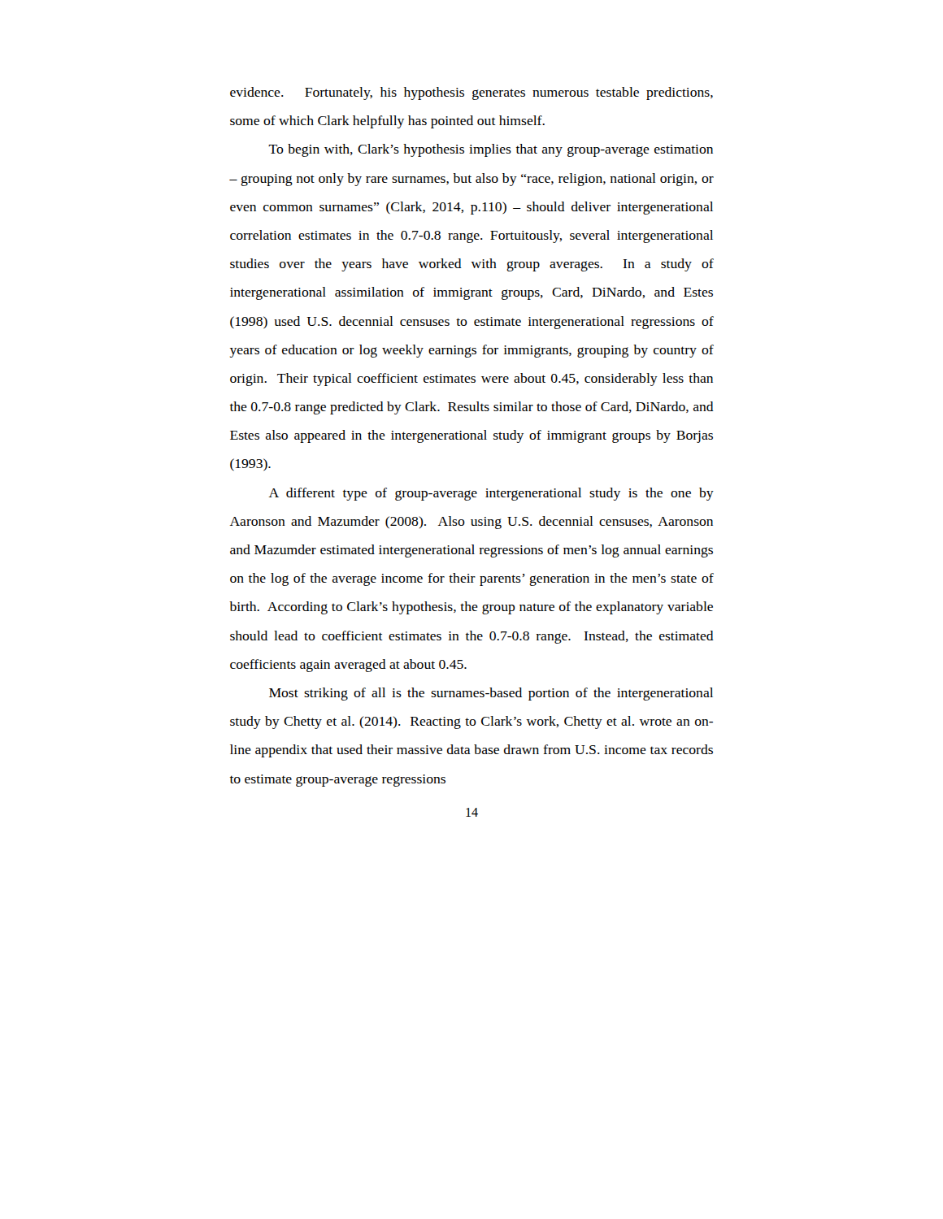evidence. Fortunately, his hypothesis generates numerous testable predictions, some of which Clark helpfully has pointed out himself.
To begin with, Clark’s hypothesis implies that any group-average estimation – grouping not only by rare surnames, but also by “race, religion, national origin, or even common surnames” (Clark, 2014, p.110) – should deliver intergenerational correlation estimates in the 0.7-0.8 range. Fortuitously, several intergenerational studies over the years have worked with group averages. In a study of intergenerational assimilation of immigrant groups, Card, DiNardo, and Estes (1998) used U.S. decennial censuses to estimate intergenerational regressions of years of education or log weekly earnings for immigrants, grouping by country of origin. Their typical coefficient estimates were about 0.45, considerably less than the 0.7-0.8 range predicted by Clark. Results similar to those of Card, DiNardo, and Estes also appeared in the intergenerational study of immigrant groups by Borjas (1993).
A different type of group-average intergenerational study is the one by Aaronson and Mazumder (2008). Also using U.S. decennial censuses, Aaronson and Mazumder estimated intergenerational regressions of men’s log annual earnings on the log of the average income for their parents’ generation in the men’s state of birth. According to Clark’s hypothesis, the group nature of the explanatory variable should lead to coefficient estimates in the 0.7-0.8 range. Instead, the estimated coefficients again averaged at about 0.45.
Most striking of all is the surnames-based portion of the intergenerational study by Chetty et al. (2014). Reacting to Clark’s work, Chetty et al. wrote an on-line appendix that used their massive data base drawn from U.S. income tax records to estimate group-average regressions
14